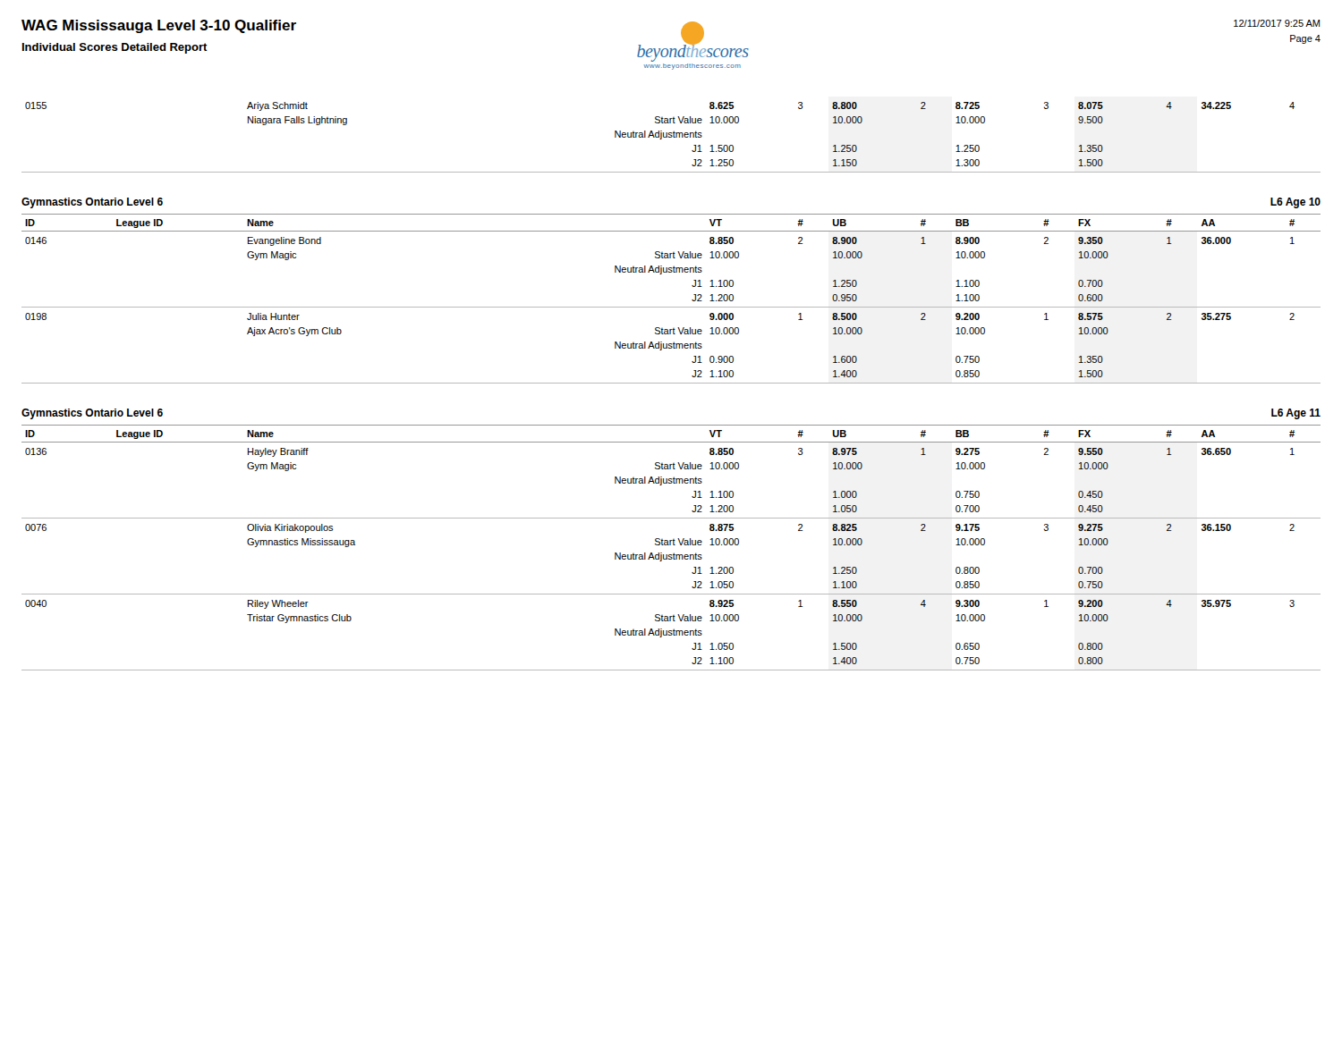WAG Mississauga Level 3-10 Qualifier
Individual Scores Detailed Report
beyondthescores
www.beyondthescores.com
12/11/2017 9:25 AM
Page 4
| 0155 | | Ariya Schmidt | | 8.625 | 3 | 8.800 | 2 | 8.725 | 3 | 8.075 | 4 | 34.225 | 4 |
| | | Niagara Falls Lightning | Start Value | 10.000 | | 10.000 | | 10.000 | | 9.500 | | | |
| | | | Neutral Adjustments | | | | | | | | | | |
| | | | J1 | 1.500 | | 1.250 | | 1.250 | | 1.350 | | | |
| | | | J2 | 1.250 | | 1.150 | | 1.300 | | 1.500 | | | |
Gymnastics Ontario Level 6 L6 Age 10
| ID | League ID | Name | | VT | # | UB | # | BB | # | FX | # | AA | # |
| --- | --- | --- | --- | --- | --- | --- | --- | --- | --- | --- | --- | --- | --- |
| 0146 | | Evangeline Bond | | 8.850 | 2 | 8.900 | 1 | 8.900 | 2 | 9.350 | 1 | 36.000 | 1 |
| | | Gym Magic | Start Value | 10.000 | | 10.000 | | 10.000 | | 10.000 | | | |
| | | | Neutral Adjustments | | | | | | | | | | |
| | | | J1 | 1.100 | | 1.250 | | 1.100 | | 0.700 | | | |
| | | | J2 | 1.200 | | 0.950 | | 1.100 | | 0.600 | | | |
| 0198 | | Julia Hunter | | 9.000 | 1 | 8.500 | 2 | 9.200 | 1 | 8.575 | 2 | 35.275 | 2 |
| | | Ajax Acro's Gym Club | Start Value | 10.000 | | 10.000 | | 10.000 | | 10.000 | | | |
| | | | Neutral Adjustments | | | | | | | | | | |
| | | | J1 | 0.900 | | 1.600 | | 0.750 | | 1.350 | | | |
| | | | J2 | 1.100 | | 1.400 | | 0.850 | | 1.500 | | | |
Gymnastics Ontario Level 6 L6 Age 11
| ID | League ID | Name | | VT | # | UB | # | BB | # | FX | # | AA | # |
| --- | --- | --- | --- | --- | --- | --- | --- | --- | --- | --- | --- | --- | --- |
| 0136 | | Hayley Braniff | | 8.850 | 3 | 8.975 | 1 | 9.275 | 2 | 9.550 | 1 | 36.650 | 1 |
| | | Gym Magic | Start Value | 10.000 | | 10.000 | | 10.000 | | 10.000 | | | |
| | | | Neutral Adjustments | | | | | | | | | | |
| | | | J1 | 1.100 | | 1.000 | | 0.750 | | 0.450 | | | |
| | | | J2 | 1.200 | | 1.050 | | 0.700 | | 0.450 | | | |
| 0076 | | Olivia Kiriakopoulos | | 8.875 | 2 | 8.825 | 2 | 9.175 | 3 | 9.275 | 2 | 36.150 | 2 |
| | | Gymnastics Mississauga | Start Value | 10.000 | | 10.000 | | 10.000 | | 10.000 | | | |
| | | | Neutral Adjustments | | | | | | | | | | |
| | | | J1 | 1.200 | | 1.250 | | 0.800 | | 0.700 | | | |
| | | | J2 | 1.050 | | 1.100 | | 0.850 | | 0.750 | | | |
| 0040 | | Riley Wheeler | | 8.925 | 1 | 8.550 | 4 | 9.300 | 1 | 9.200 | 4 | 35.975 | 3 |
| | | Tristar Gymnastics Club | Start Value | 10.000 | | 10.000 | | 10.000 | | 10.000 | | | |
| | | | Neutral Adjustments | | | | | | | | | | |
| | | | J1 | 1.050 | | 1.500 | | 0.650 | | 0.800 | | | |
| | | | J2 | 1.100 | | 1.400 | | 0.750 | | 0.800 | | | |